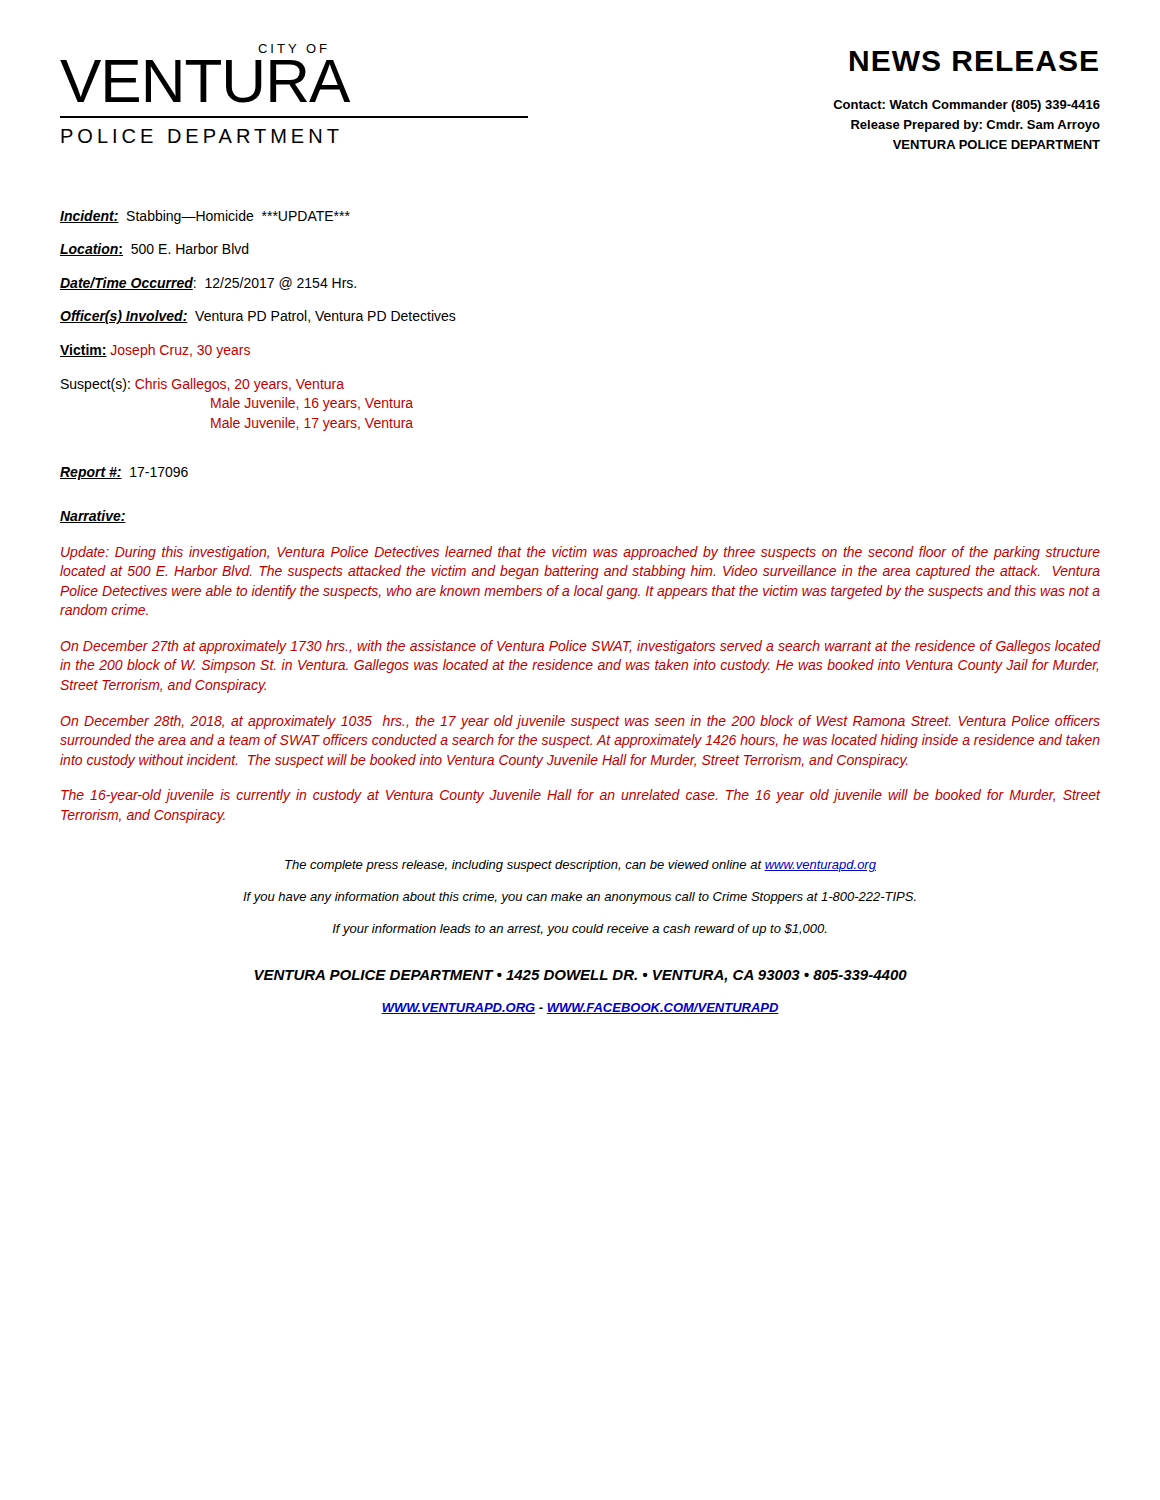CITY OF
VENTURA
POLICE DEPARTMENT
NEWS RELEASE
Contact: Watch Commander (805) 339-4416
Release Prepared by: Cmdr. Sam Arroyo
VENTURA POLICE DEPARTMENT
Incident: Stabbing—Homicide ***UPDATE***
Location: 500 E. Harbor Blvd
Date/Time Occurred: 12/25/2017 @ 2154 Hrs.
Officer(s) Involved: Ventura PD Patrol, Ventura PD Detectives
Victim: Joseph Cruz, 30 years
Suspect(s): Chris Gallegos, 20 years, Ventura Male Juvenile, 16 years, Ventura Male Juvenile, 17 years, Ventura
Report #: 17-17096
Narrative:
Update: During this investigation, Ventura Police Detectives learned that the victim was approached by three suspects on the second floor of the parking structure located at 500 E. Harbor Blvd. The suspects attacked the victim and began battering and stabbing him. Video surveillance in the area captured the attack. Ventura Police Detectives were able to identify the suspects, who are known members of a local gang. It appears that the victim was targeted by the suspects and this was not a random crime.
On December 27th at approximately 1730 hrs., with the assistance of Ventura Police SWAT, investigators served a search warrant at the residence of Gallegos located in the 200 block of W. Simpson St. in Ventura. Gallegos was located at the residence and was taken into custody. He was booked into Ventura County Jail for Murder, Street Terrorism, and Conspiracy.
On December 28th, 2018, at approximately 1035 hrs., the 17 year old juvenile suspect was seen in the 200 block of West Ramona Street. Ventura Police officers surrounded the area and a team of SWAT officers conducted a search for the suspect. At approximately 1426 hours, he was located hiding inside a residence and taken into custody without incident. The suspect will be booked into Ventura County Juvenile Hall for Murder, Street Terrorism, and Conspiracy.
The 16-year-old juvenile is currently in custody at Ventura County Juvenile Hall for an unrelated case. The 16 year old juvenile will be booked for Murder, Street Terrorism, and Conspiracy.
The complete press release, including suspect description, can be viewed online at www.venturapd.org
If you have any information about this crime, you can make an anonymous call to Crime Stoppers at 1-800-222-TIPS.
If your information leads to an arrest, you could receive a cash reward of up to $1,000.
VENTURA POLICE DEPARTMENT • 1425 DOWELL DR. • VENTURA, CA 93003 • 805-339-4400
WWW.VENTURAPD.ORG - WWW.FACEBOOK.COM/VENTURAPD